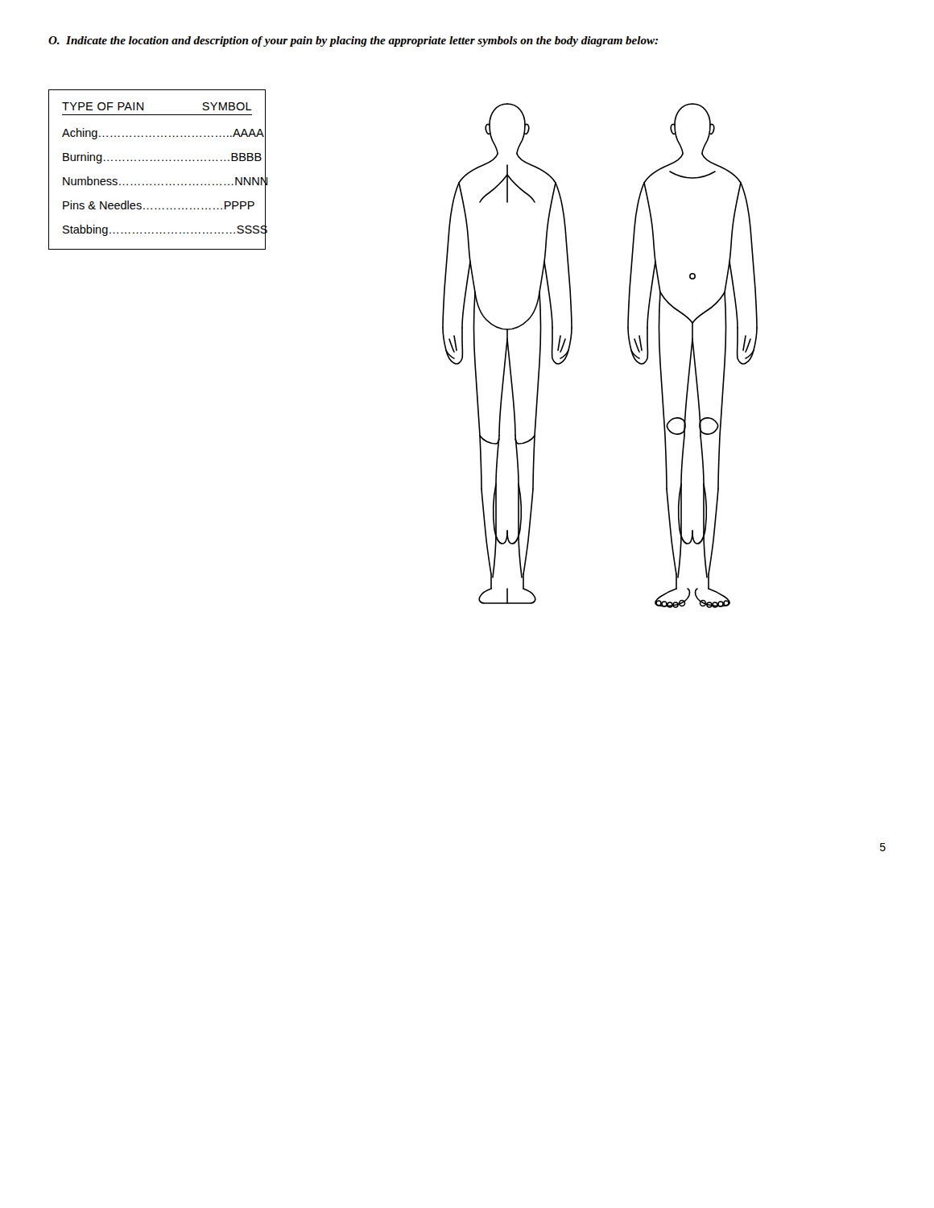O. Indicate the location and description of your pain by placing the appropriate letter symbols on the body diagram below:
TYPE OF PAIN SYMBOL
Aching……………………………..AAAA
Burning……………………………BBBB
Numbness…………………………NNNN
Pins & Needles…………………PPPP
Stabbing……………………………SSSS
5